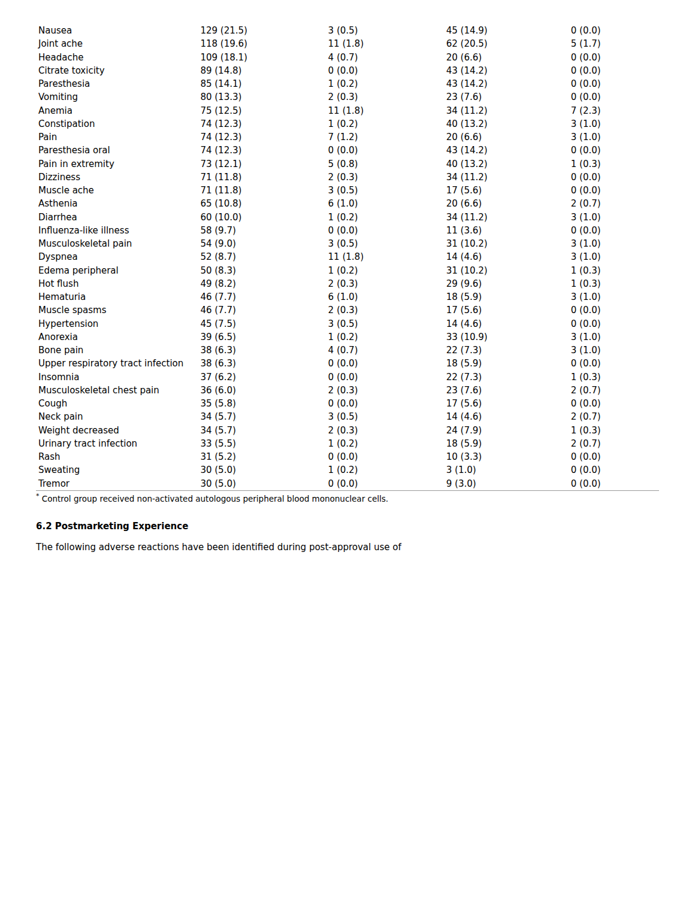| Nausea | 129 (21.5) | 3 (0.5) | 45 (14.9) | 0 (0.0) |
| Joint ache | 118 (19.6) | 11 (1.8) | 62 (20.5) | 5 (1.7) |
| Headache | 109 (18.1) | 4 (0.7) | 20 (6.6) | 0 (0.0) |
| Citrate toxicity | 89 (14.8) | 0 (0.0) | 43 (14.2) | 0 (0.0) |
| Paresthesia | 85 (14.1) | 1 (0.2) | 43 (14.2) | 0 (0.0) |
| Vomiting | 80 (13.3) | 2 (0.3) | 23 (7.6) | 0 (0.0) |
| Anemia | 75 (12.5) | 11 (1.8) | 34 (11.2) | 7 (2.3) |
| Constipation | 74 (12.3) | 1 (0.2) | 40 (13.2) | 3 (1.0) |
| Pain | 74 (12.3) | 7 (1.2) | 20 (6.6) | 3 (1.0) |
| Paresthesia oral | 74 (12.3) | 0 (0.0) | 43 (14.2) | 0 (0.0) |
| Pain in extremity | 73 (12.1) | 5 (0.8) | 40 (13.2) | 1 (0.3) |
| Dizziness | 71 (11.8) | 2 (0.3) | 34 (11.2) | 0 (0.0) |
| Muscle ache | 71 (11.8) | 3 (0.5) | 17 (5.6) | 0 (0.0) |
| Asthenia | 65 (10.8) | 6 (1.0) | 20 (6.6) | 2 (0.7) |
| Diarrhea | 60 (10.0) | 1 (0.2) | 34 (11.2) | 3 (1.0) |
| Influenza-like illness | 58 (9.7) | 0 (0.0) | 11 (3.6) | 0 (0.0) |
| Musculoskeletal pain | 54 (9.0) | 3 (0.5) | 31 (10.2) | 3 (1.0) |
| Dyspnea | 52 (8.7) | 11 (1.8) | 14 (4.6) | 3 (1.0) |
| Edema peripheral | 50 (8.3) | 1 (0.2) | 31 (10.2) | 1 (0.3) |
| Hot flush | 49 (8.2) | 2 (0.3) | 29 (9.6) | 1 (0.3) |
| Hematuria | 46 (7.7) | 6 (1.0) | 18 (5.9) | 3 (1.0) |
| Muscle spasms | 46 (7.7) | 2 (0.3) | 17 (5.6) | 0 (0.0) |
| Hypertension | 45 (7.5) | 3 (0.5) | 14 (4.6) | 0 (0.0) |
| Anorexia | 39 (6.5) | 1 (0.2) | 33 (10.9) | 3 (1.0) |
| Bone pain | 38 (6.3) | 4 (0.7) | 22 (7.3) | 3 (1.0) |
| Upper respiratory tract infection | 38 (6.3) | 0 (0.0) | 18 (5.9) | 0 (0.0) |
| Insomnia | 37 (6.2) | 0 (0.0) | 22 (7.3) | 1 (0.3) |
| Musculoskeletal chest pain | 36 (6.0) | 2 (0.3) | 23 (7.6) | 2 (0.7) |
| Cough | 35 (5.8) | 0 (0.0) | 17 (5.6) | 0 (0.0) |
| Neck pain | 34 (5.7) | 3 (0.5) | 14 (4.6) | 2 (0.7) |
| Weight decreased | 34 (5.7) | 2 (0.3) | 24 (7.9) | 1 (0.3) |
| Urinary tract infection | 33 (5.5) | 1 (0.2) | 18 (5.9) | 2 (0.7) |
| Rash | 31 (5.2) | 0 (0.0) | 10 (3.3) | 0 (0.0) |
| Sweating | 30 (5.0) | 1 (0.2) | 3 (1.0) | 0 (0.0) |
| Tremor | 30 (5.0) | 0 (0.0) | 9 (3.0) | 0 (0.0) |
* Control group received non-activated autologous peripheral blood mononuclear cells.
6.2 Postmarketing Experience
The following adverse reactions have been identified during post-approval use of